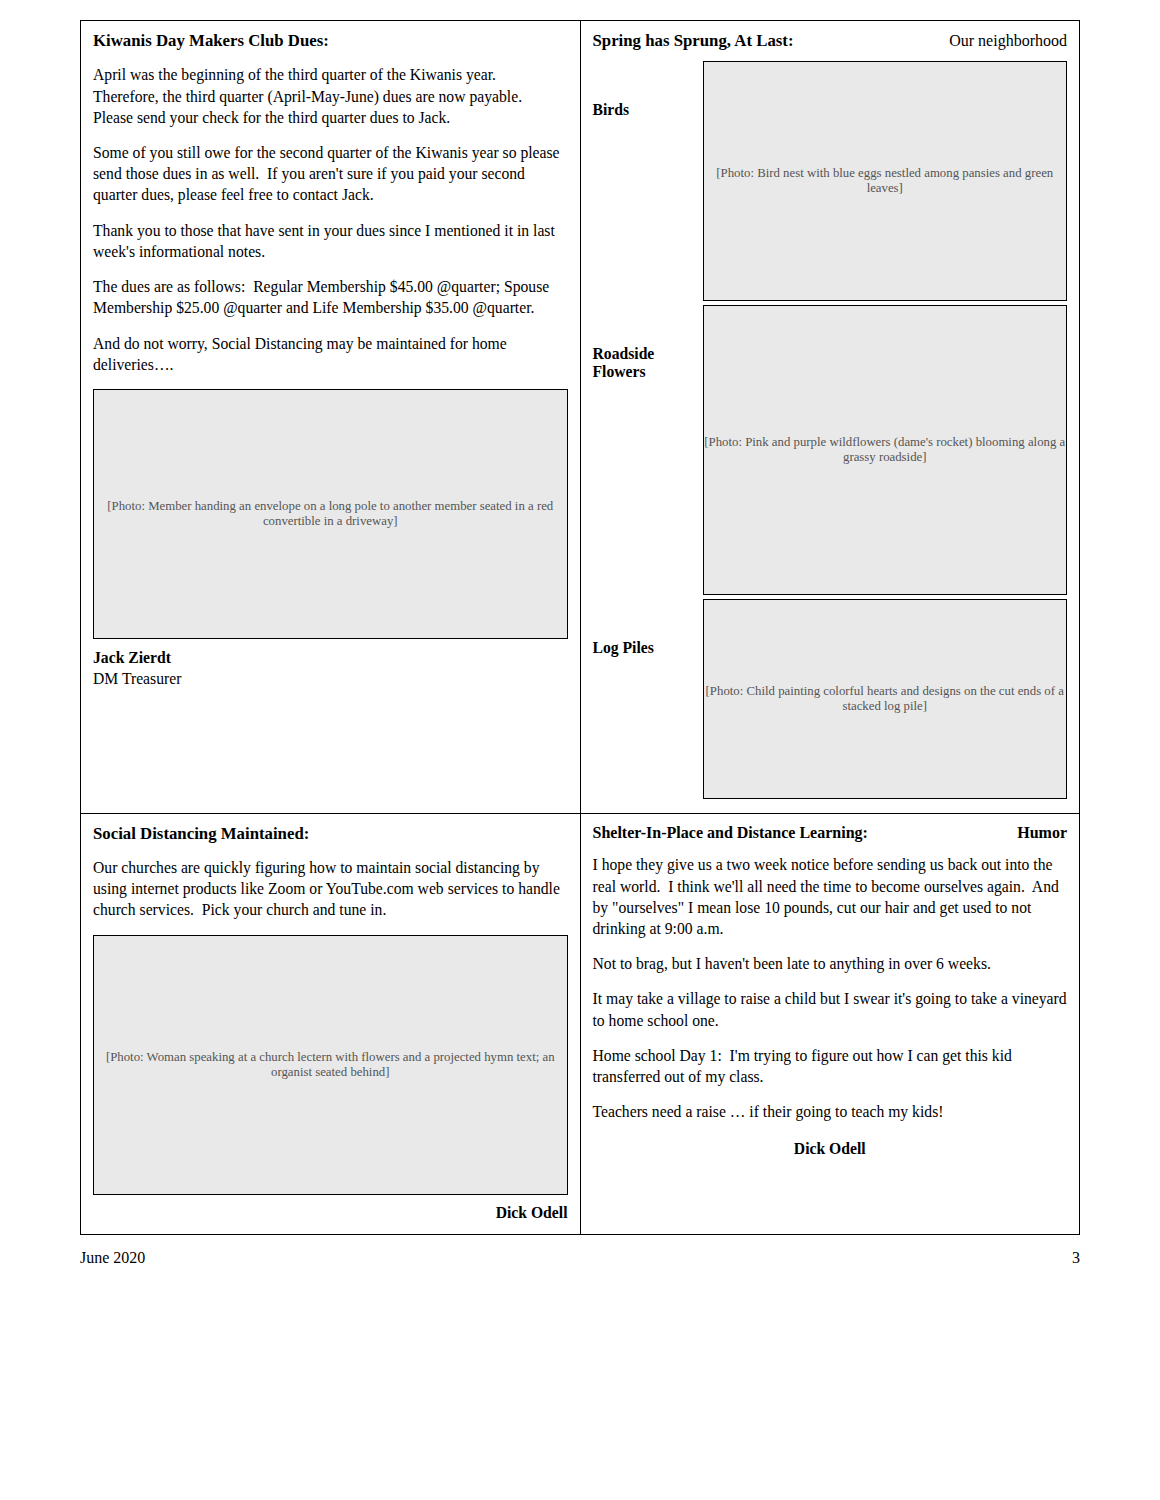| Kiwanis Day Makers Club Dues: April was the beginning of the third quarter of the Kiwanis year. Therefore, the third quarter (April-May-June) dues are now payable. Please send your check for the third quarter dues to Jack. Some of you still owe for the second quarter of the Kiwanis year so please send those dues in as well. If you aren't sure if you paid your second quarter dues, please feel free to contact Jack. Thank you to those that have sent in your dues since I mentioned it in last week's informational notes. The dues are as follows: Regular Membership $45.00 @quarter; Spouse Membership $25.00 @quarter and Life Membership $35.00 @quarter. And do not worry, Social Distancing may be maintained for home deliveries…. [Photo: Member handing an envelope on a long pole to another member seated in a red convertible in a driveway] Jack Zierdt DM Treasurer | Spring has Sprung, At Last: Our neighborhood Birds [Photo: Bird nest with blue eggs nestled among pansies and green leaves] Roadside Flowers [Photo: Pink and purple wildflowers (dame's rocket) blooming along a grassy roadside] Log Piles [Photo: Child painting colorful hearts and designs on the cut ends of a stacked log pile] |
| Social Distancing Maintained: Our churches are quickly figuring how to maintain social distancing by using internet products like Zoom or YouTube.com web services to handle church services. Pick your church and tune in. [Photo: Woman speaking at a church lectern with flowers and a projected hymn text; an organist seated behind] Dick Odell | Shelter-In-Place and Distance Learning: Humor I hope they give us a two week notice before sending us back out into the real world. I think we'll all need the time to become ourselves again. And by "ourselves" I mean lose 10 pounds, cut our hair and get used to not drinking at 9:00 a.m. Not to brag, but I haven't been late to anything in over 6 weeks. It may take a village to raise a child but I swear it's going to take a vineyard to home school one. Home school Day 1: I'm trying to figure out how I can get this kid transferred out of my class. Teachers need a raise … if their going to teach my kids! Dick Odell |
June 2020 3